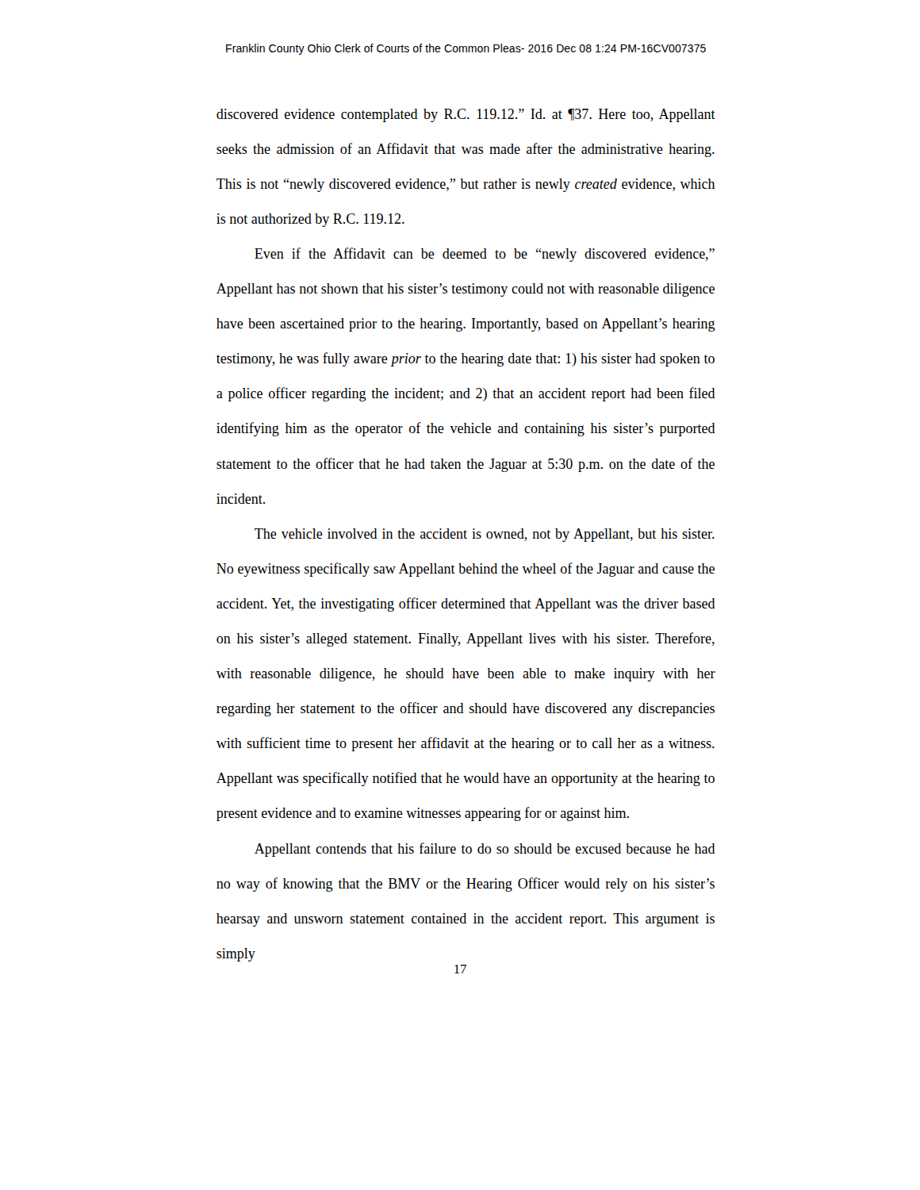Franklin County Ohio Clerk of Courts of the Common Pleas- 2016 Dec 08 1:24 PM-16CV007375
discovered evidence contemplated by R.C. 119.12.” Id. at ¶37. Here too, Appellant seeks the admission of an Affidavit that was made after the administrative hearing. This is not “newly discovered evidence,” but rather is newly created evidence, which is not authorized by R.C. 119.12.
Even if the Affidavit can be deemed to be “newly discovered evidence,” Appellant has not shown that his sister’s testimony could not with reasonable diligence have been ascertained prior to the hearing. Importantly, based on Appellant’s hearing testimony, he was fully aware prior to the hearing date that: 1) his sister had spoken to a police officer regarding the incident; and 2) that an accident report had been filed identifying him as the operator of the vehicle and containing his sister’s purported statement to the officer that he had taken the Jaguar at 5:30 p.m. on the date of the incident.
The vehicle involved in the accident is owned, not by Appellant, but his sister. No eyewitness specifically saw Appellant behind the wheel of the Jaguar and cause the accident. Yet, the investigating officer determined that Appellant was the driver based on his sister’s alleged statement. Finally, Appellant lives with his sister. Therefore, with reasonable diligence, he should have been able to make inquiry with her regarding her statement to the officer and should have discovered any discrepancies with sufficient time to present her affidavit at the hearing or to call her as a witness. Appellant was specifically notified that he would have an opportunity at the hearing to present evidence and to examine witnesses appearing for or against him.
Appellant contends that his failure to do so should be excused because he had no way of knowing that the BMV or the Hearing Officer would rely on his sister’s hearsay and unsworn statement contained in the accident report. This argument is simply
17